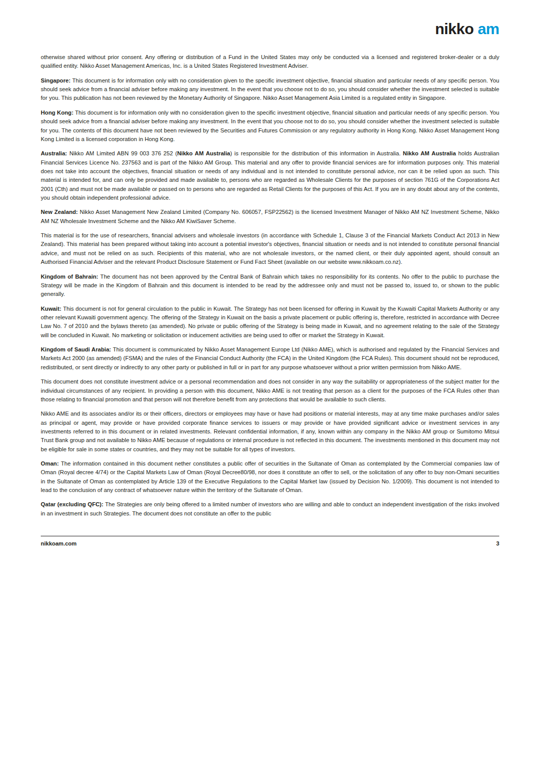nikko am
otherwise shared without prior consent. Any offering or distribution of a Fund in the United States may only be conducted via a licensed and registered broker-dealer or a duly qualified entity. Nikko Asset Management Americas, Inc. is a United States Registered Investment Adviser.
Singapore: This document is for information only with no consideration given to the specific investment objective, financial situation and particular needs of any specific person. You should seek advice from a financial adviser before making any investment. In the event that you choose not to do so, you should consider whether the investment selected is suitable for you. This publication has not been reviewed by the Monetary Authority of Singapore. Nikko Asset Management Asia Limited is a regulated entity in Singapore.
Hong Kong: This document is for information only with no consideration given to the specific investment objective, financial situation and particular needs of any specific person. You should seek advice from a financial adviser before making any investment. In the event that you choose not to do so, you should consider whether the investment selected is suitable for you. The contents of this document have not been reviewed by the Securities and Futures Commission or any regulatory authority in Hong Kong. Nikko Asset Management Hong Kong Limited is a licensed corporation in Hong Kong.
Australia: Nikko AM Limited ABN 99 003 376 252 (Nikko AM Australia) is responsible for the distribution of this information in Australia. Nikko AM Australia holds Australian Financial Services Licence No. 237563 and is part of the Nikko AM Group. This material and any offer to provide financial services are for information purposes only. This material does not take into account the objectives, financial situation or needs of any individual and is not intended to constitute personal advice, nor can it be relied upon as such. This material is intended for, and can only be provided and made available to, persons who are regarded as Wholesale Clients for the purposes of section 761G of the Corporations Act 2001 (Cth) and must not be made available or passed on to persons who are regarded as Retail Clients for the purposes of this Act. If you are in any doubt about any of the contents, you should obtain independent professional advice.
New Zealand: Nikko Asset Management New Zealand Limited (Company No. 606057, FSP22562) is the licensed Investment Manager of Nikko AM NZ Investment Scheme, Nikko AM NZ Wholesale Investment Scheme and the Nikko AM KiwiSaver Scheme.
This material is for the use of researchers, financial advisers and wholesale investors (in accordance with Schedule 1, Clause 3 of the Financial Markets Conduct Act 2013 in New Zealand). This material has been prepared without taking into account a potential investor's objectives, financial situation or needs and is not intended to constitute personal financial advice, and must not be relied on as such. Recipients of this material, who are not wholesale investors, or the named client, or their duly appointed agent, should consult an Authorised Financial Adviser and the relevant Product Disclosure Statement or Fund Fact Sheet (available on our website www.nikkoam.co.nz).
Kingdom of Bahrain: The document has not been approved by the Central Bank of Bahrain which takes no responsibility for its contents. No offer to the public to purchase the Strategy will be made in the Kingdom of Bahrain and this document is intended to be read by the addressee only and must not be passed to, issued to, or shown to the public generally.
Kuwait: This document is not for general circulation to the public in Kuwait. The Strategy has not been licensed for offering in Kuwait by the Kuwaiti Capital Markets Authority or any other relevant Kuwaiti government agency. The offering of the Strategy in Kuwait on the basis a private placement or public offering is, therefore, restricted in accordance with Decree Law No. 7 of 2010 and the bylaws thereto (as amended). No private or public offering of the Strategy is being made in Kuwait, and no agreement relating to the sale of the Strategy will be concluded in Kuwait. No marketing or solicitation or inducement activities are being used to offer or market the Strategy in Kuwait.
Kingdom of Saudi Arabia: This document is communicated by Nikko Asset Management Europe Ltd (Nikko AME), which is authorised and regulated by the Financial Services and Markets Act 2000 (as amended) (FSMA) and the rules of the Financial Conduct Authority (the FCA) in the United Kingdom (the FCA Rules). This document should not be reproduced, redistributed, or sent directly or indirectly to any other party or published in full or in part for any purpose whatsoever without a prior written permission from Nikko AME.
This document does not constitute investment advice or a personal recommendation and does not consider in any way the suitability or appropriateness of the subject matter for the individual circumstances of any recipient. In providing a person with this document, Nikko AME is not treating that person as a client for the purposes of the FCA Rules other than those relating to financial promotion and that person will not therefore benefit from any protections that would be available to such clients.
Nikko AME and its associates and/or its or their officers, directors or employees may have or have had positions or material interests, may at any time make purchases and/or sales as principal or agent, may provide or have provided corporate finance services to issuers or may provide or have provided significant advice or investment services in any investments referred to in this document or in related investments. Relevant confidential information, if any, known within any company in the Nikko AM group or Sumitomo Mitsui Trust Bank group and not available to Nikko AME because of regulations or internal procedure is not reflected in this document. The investments mentioned in this document may not be eligible for sale in some states or countries, and they may not be suitable for all types of investors.
Oman: The information contained in this document nether constitutes a public offer of securities in the Sultanate of Oman as contemplated by the Commercial companies law of Oman (Royal decree 4/74) or the Capital Markets Law of Oman (Royal Decree80/98, nor does it constitute an offer to sell, or the solicitation of any offer to buy non-Omani securities in the Sultanate of Oman as contemplated by Article 139 of the Executive Regulations to the Capital Market law (issued by Decision No. 1/2009). This document is not intended to lead to the conclusion of any contract of whatsoever nature within the territory of the Sultanate of Oman.
Qatar (excluding QFC): The Strategies are only being offered to a limited number of investors who are willing and able to conduct an independent investigation of the risks involved in an investment in such Strategies. The document does not constitute an offer to the public
nikkoam.com 3